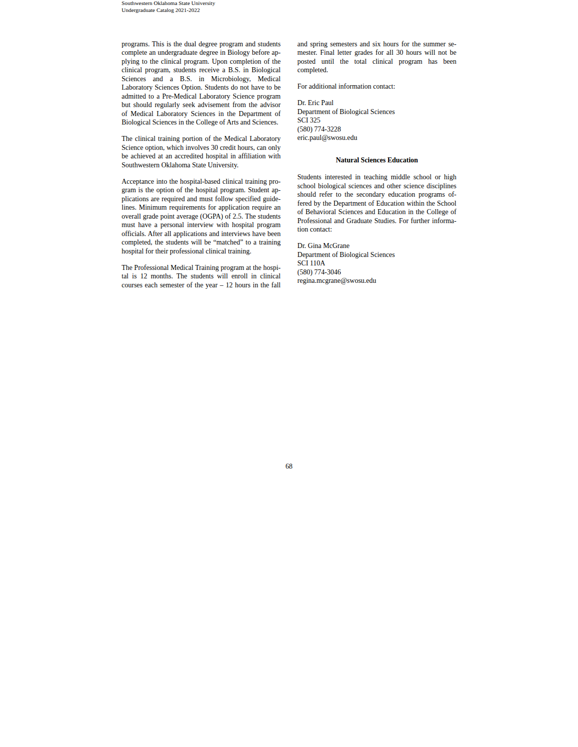Southwestern Oklahoma State University
Undergraduate Catalog 2021-2022
programs. This is the dual degree program and students complete an undergraduate degree in Biology before applying to the clinical program. Upon completion of the clinical program, students receive a B.S. in Biological Sciences and a B.S. in Microbiology, Medical Laboratory Sciences Option. Students do not have to be admitted to a Pre-Medical Laboratory Science program but should regularly seek advisement from the advisor of Medical Laboratory Sciences in the Department of Biological Sciences in the College of Arts and Sciences.
The clinical training portion of the Medical Laboratory Science option, which involves 30 credit hours, can only be achieved at an accredited hospital in affiliation with Southwestern Oklahoma State University.
Acceptance into the hospital-based clinical training program is the option of the hospital program. Student applications are required and must follow specified guidelines. Minimum requirements for application require an overall grade point average (OGPA) of 2.5. The students must have a personal interview with hospital program officials. After all applications and interviews have been completed, the students will be “matched” to a training hospital for their professional clinical training.
The Professional Medical Training program at the hospital is 12 months. The students will enroll in clinical courses each semester of the year – 12 hours in the fall and spring semesters and six hours for the summer semester. Final letter grades for all 30 hours will not be posted until the total clinical program has been completed.
For additional information contact:
Dr. Eric Paul
Department of Biological Sciences
SCI 325
(580) 774-3228
eric.paul@swosu.edu
Natural Sciences Education
Students interested in teaching middle school or high school biological sciences and other science disciplines should refer to the secondary education programs offered by the Department of Education within the School of Behavioral Sciences and Education in the College of Professional and Graduate Studies. For further information contact:
Dr. Gina McGrane
Department of Biological Sciences
SCI 110A
(580) 774-3046
regina.mcgrane@swosu.edu
68